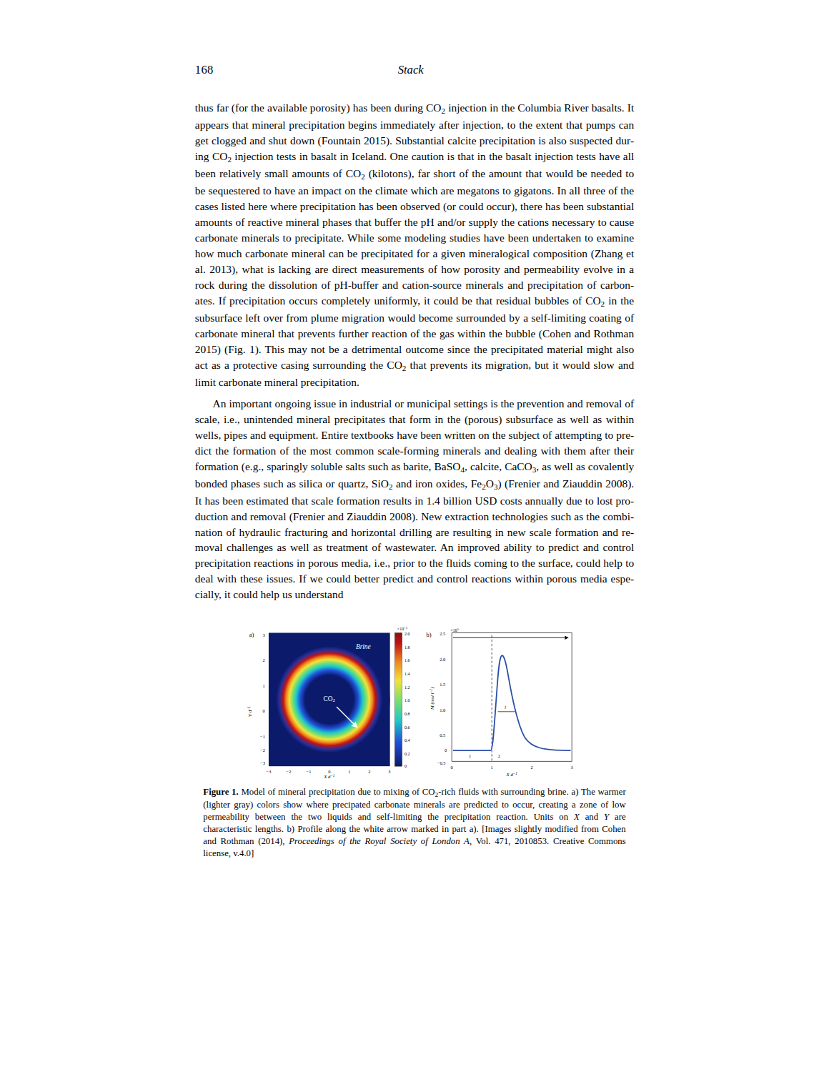168
Stack
thus far (for the available porosity) has been during CO2 injection in the Columbia River basalts. It appears that mineral precipitation begins immediately after injection, to the extent that pumps can get clogged and shut down (Fountain 2015). Substantial calcite precipitation is also suspected during CO2 injection tests in basalt in Iceland. One caution is that in the basalt injection tests have all been relatively small amounts of CO2 (kilotons), far short of the amount that would be needed to be sequestered to have an impact on the climate which are megatons to gigatons. In all three of the cases listed here where precipitation has been observed (or could occur), there has been substantial amounts of reactive mineral phases that buffer the pH and/or supply the cations necessary to cause carbonate minerals to precipitate. While some modeling studies have been undertaken to examine how much carbonate mineral can be precipitated for a given mineralogical composition (Zhang et al. 2013), what is lacking are direct measurements of how porosity and permeability evolve in a rock during the dissolution of pH-buffer and cation-source minerals and precipitation of carbonates. If precipitation occurs completely uniformly, it could be that residual bubbles of CO2 in the subsurface left over from plume migration would become surrounded by a self-limiting coating of carbonate mineral that prevents further reaction of the gas within the bubble (Cohen and Rothman 2015) (Fig. 1). This may not be a detrimental outcome since the precipitated material might also act as a protective casing surrounding the CO2 that prevents its migration, but it would slow and limit carbonate mineral precipitation.
An important ongoing issue in industrial or municipal settings is the prevention and removal of scale, i.e., unintended mineral precipitates that form in the (porous) subsurface as well as within wells, pipes and equipment. Entire textbooks have been written on the subject of attempting to predict the formation of the most common scale-forming minerals and dealing with them after their formation (e.g., sparingly soluble salts such as barite, BaSO4, calcite, CaCO3, as well as covalently bonded phases such as silica or quartz, SiO2 and iron oxides, Fe2O3) (Frenier and Ziauddin 2008). It has been estimated that scale formation results in 1.4 billion USD costs annually due to lost production and removal (Frenier and Ziauddin 2008). New extraction technologies such as the combination of hydraulic fracturing and horizontal drilling are resulting in new scale formation and removal challenges as well as treatment of wastewater. An improved ability to predict and control precipitation reactions in porous media, i.e., prior to the fluids coming to the surface, could help to deal with these issues. If we could better predict and control reactions within porous media especially, it could help us understand
a) 3 2 1 0 −1 −2 −3 Y d−1 CO2 Brine −3 −2 −1 0 1 2 3 X d−1 ×10−5 2.0 1.8 1.6 1.4 1.2 1.0 0.8 0.6 0.4 0.2 0 b) 2.5 ×105 2.0 1.5 1.0 0.5 0 −0.5 M (mol l−1) l 1 2 0 1 2 3 X d−1
Figure 1. Model of mineral precipitation due to mixing of CO2-rich fluids with surrounding brine. a) The warmer (lighter gray) colors show where precipated carbonate minerals are predicted to occur, creating a zone of low permeability between the two liquids and self-limiting the precipitation reaction. Units on X and Y are characteristic lengths. b) Profile along the white arrow marked in part a). [Images slightly modified from Cohen and Rothman (2014), Proceedings of the Royal Society of London A, Vol. 471, 2010853. Creative Commons license, v.4.0]